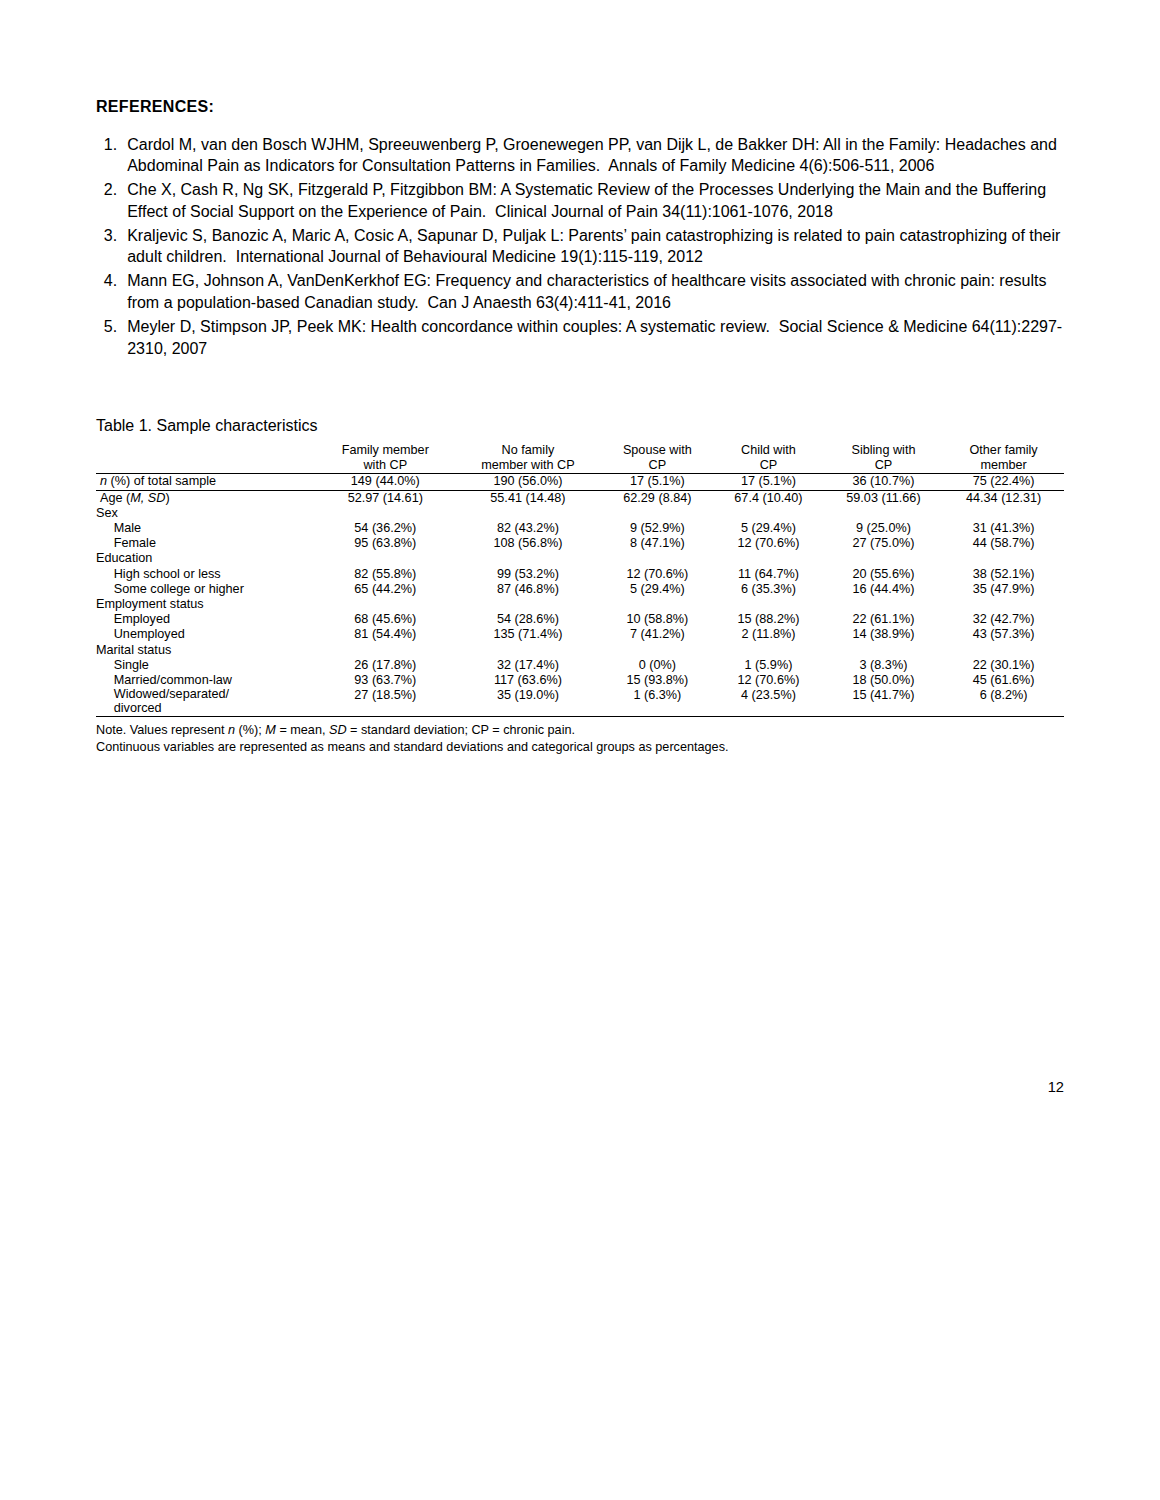REFERENCES:
Cardol M, van den Bosch WJHM, Spreeuwenberg P, Groenewegen PP, van Dijk L, de Bakker DH: All in the Family: Headaches and Abdominal Pain as Indicators for Consultation Patterns in Families. Annals of Family Medicine 4(6):506-511, 2006
Che X, Cash R, Ng SK, Fitzgerald P, Fitzgibbon BM: A Systematic Review of the Processes Underlying the Main and the Buffering Effect of Social Support on the Experience of Pain. Clinical Journal of Pain 34(11):1061-1076, 2018
Kraljevic S, Banozic A, Maric A, Cosic A, Sapunar D, Puljak L: Parents’ pain catastrophizing is related to pain catastrophizing of their adult children. International Journal of Behavioural Medicine 19(1):115-119, 2012
Mann EG, Johnson A, VanDenKerkhof EG: Frequency and characteristics of healthcare visits associated with chronic pain: results from a population-based Canadian study. Can J Anaesth 63(4):411-41, 2016
Meyler D, Stimpson JP, Peek MK: Health concordance within couples: A systematic review. Social Science & Medicine 64(11):2297-2310, 2007
Table 1. Sample characteristics
| | Family member with CP | No family member with CP | Spouse with CP | Child with CP | Sibling with CP | Other family member |
| --- | --- | --- | --- | --- | --- | --- |
| n (%) of total sample | 149 (44.0%) | 190 (56.0%) | 17 (5.1%) | 17 (5.1%) | 36 (10.7%) | 75 (22.4%) |
| Age ( M, SD ) | 52.97 (14.61) | 55.41 (14.48) | 62.29 (8.84) | 67.4 (10.40) | 59.03 (11.66) | 44.34 (12.31) |
| Sex | | | | | | |
| Male | 54 (36.2%) | 82 (43.2%) | 9 (52.9%) | 5 (29.4%) | 9 (25.0%) | 31 (41.3%) |
| Female | 95 (63.8%) | 108 (56.8%) | 8 (47.1%) | 12 (70.6%) | 27 (75.0%) | 44 (58.7%) |
| Education | | | | | | |
| High school or less | 82 (55.8%) | 99 (53.2%) | 12 (70.6%) | 11 (64.7%) | 20 (55.6%) | 38 (52.1%) |
| Some college or higher | 65 (44.2%) | 87 (46.8%) | 5 (29.4%) | 6 (35.3%) | 16 (44.4%) | 35 (47.9%) |
| Employment status | | | | | | |
| Employed | 68 (45.6%) | 54 (28.6%) | 10 (58.8%) | 15 (88.2%) | 22 (61.1%) | 32 (42.7%) |
| Unemployed | 81 (54.4%) | 135 (71.4%) | 7 (41.2%) | 2 (11.8%) | 14 (38.9%) | 43 (57.3%) |
| Marital status | | | | | | |
| Single | 26 (17.8%) | 32 (17.4%) | 0 (0%) | 1 (5.9%) | 3 (8.3%) | 22 (30.1%) |
| Married/common-law | 93 (63.7%) | 117 (63.6%) | 15 (93.8%) | 12 (70.6%) | 18 (50.0%) | 45 (61.6%) |
| Widowed/separated/ divorced | 27 (18.5%) | 35 (19.0%) | 1 (6.3%) | 4 (23.5%) | 15 (41.7%) | 6 (8.2%) |
Note. Values represent n (%); M = mean, SD = standard deviation; CP = chronic pain.
Continuous variables are represented as means and standard deviations and categorical groups as percentages.
12